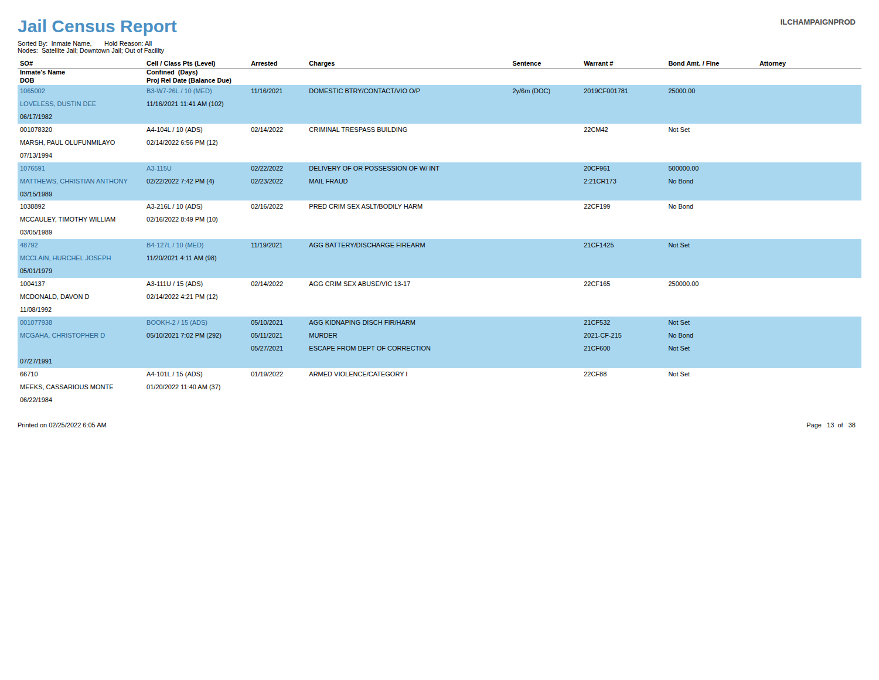ILCHAMPAIGNPROD
Jail Census Report
Sorted By: Inmate Name, Hold Reason: All
Nodes: Satellite Jail; Downtown Jail; Out of Facility
| SO# | Cell / Class Pts (Level) | Arrested | Charges | Sentence | Warrant # | Bond Amt. / Fine | Attorney |
| --- | --- | --- | --- | --- | --- | --- | --- |
| Inmate's Name | Confined (Days) | | | | | | |
| DOB | Proj Rel Date (Balance Due) | | | | | | |
| 1065002 | B3-W7-26L / 10 (MED) | 11/16/2021 | DOMESTIC BTRY/CONTACT/VIO O/P | 2y/6m (DOC) | 2019CF001781 | 25000.00 | |
| LOVELESS, DUSTIN DEE | 11/16/2021 11:41 AM (102) | | | | | | |
| 06/17/1982 | | | | | | | |
| 001078320 | A4-104L / 10 (ADS) | 02/14/2022 | CRIMINAL TRESPASS BUILDING | | 22CM42 | Not Set | |
| MARSH, PAUL OLUFUNMILAYO | 02/14/2022 6:56 PM (12) | | | | | | |
| 07/13/1994 | | | | | | | |
| 1076591 | A3-115U | 02/22/2022 | DELIVERY OF OR POSSESSION OF W/ INT | | 20CF961 | 500000.00 | |
| MATTHEWS, CHRISTIAN ANTHONY | 02/22/2022 7:42 PM (4) | 02/23/2022 | MAIL FRAUD | | 2:21CR173 | No Bond | |
| 03/15/1989 | | | | | | | |
| 1038892 | A3-216L / 10 (ADS) | 02/16/2022 | PRED CRIM SEX ASLT/BODILY HARM | | 22CF199 | No Bond | |
| MCCAULEY, TIMOTHY WILLIAM | 02/16/2022 8:49 PM (10) | | | | | | |
| 03/05/1989 | | | | | | | |
| 48792 | B4-127L / 10 (MED) | 11/19/2021 | AGG BATTERY/DISCHARGE FIREARM | | 21CF1425 | Not Set | |
| MCCLAIN, HURCHEL JOSEPH | 11/20/2021 4:11 AM (98) | | | | | | |
| 05/01/1979 | | | | | | | |
| 1004137 | A3-111U / 15 (ADS) | 02/14/2022 | AGG CRIM SEX ABUSE/VIC 13-17 | | 22CF165 | 250000.00 | |
| MCDONALD, DAVON D | 02/14/2022 4:21 PM (12) | | | | | | |
| 11/08/1992 | | | | | | | |
| 001077938 | BOOKH-2 / 15 (ADS) | 05/10/2021 | AGG KIDNAPING DISCH FIR/HARM | | 21CF532 | Not Set | |
| MCGAHA, CHRISTOPHER D | 05/10/2021 7:02 PM (292) | 05/11/2021 | MURDER | | 2021-CF-215 | No Bond | |
| | | 05/27/2021 | ESCAPE FROM DEPT OF CORRECTION | | 21CF600 | Not Set | |
| 07/27/1991 | | | | | | | |
| 66710 | A4-101L / 15 (ADS) | 01/19/2022 | ARMED VIOLENCE/CATEGORY I | | 22CF88 | Not Set | |
| MEEKS, CASSARIOUS MONTE | 01/20/2022 11:40 AM (37) | | | | | | |
| 06/22/1984 | | | | | | | |
Printed on 02/25/2022 6:05 AM
Page 13 of 38